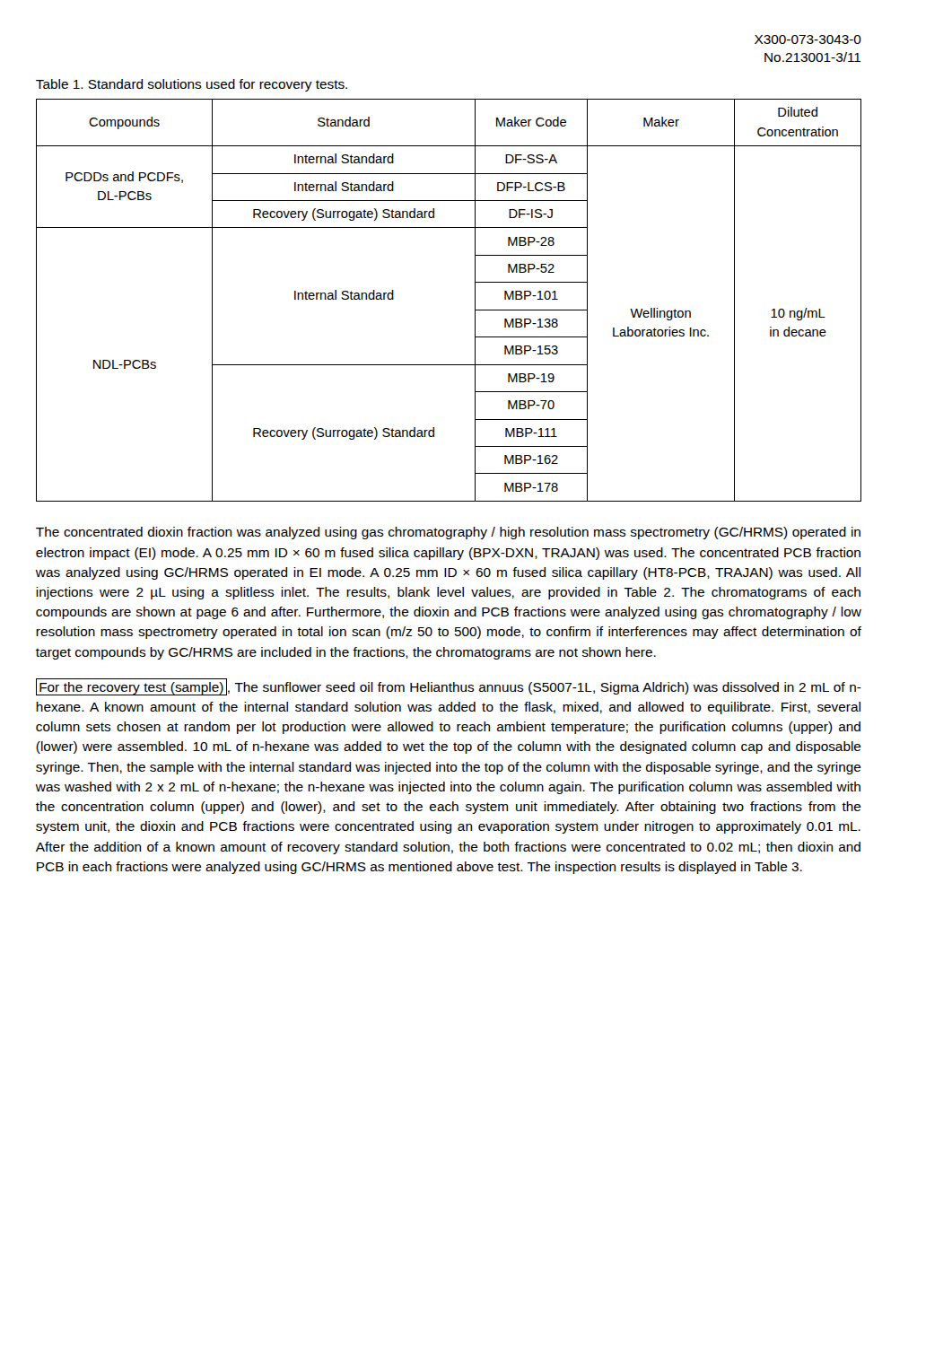X300-073-3043-0
No.213001-3/11
Table 1. Standard solutions used for recovery tests.
| Compounds | Standard | Maker Code | Maker | Diluted Concentration |
| --- | --- | --- | --- | --- |
| PCDDs and PCDFs, DL-PCBs | Internal Standard | DF-SS-A | Wellington Laboratories Inc. | 10 ng/mL in decane |
| Internal Standard | DFP-LCS-B |
| Recovery (Surrogate) Standard | DF-IS-J |
| NDL-PCBs | Internal Standard | MBP-28 |
| MBP-52 |
| MBP-101 |
| MBP-138 |
| MBP-153 |
| Recovery (Surrogate) Standard | MBP-19 |
| MBP-70 |
| MBP-111 |
| MBP-162 |
| MBP-178 |
The concentrated dioxin fraction was analyzed using gas chromatography / high resolution mass spectrometry (GC/HRMS) operated in electron impact (EI) mode. A 0.25 mm ID × 60 m fused silica capillary (BPX-DXN, TRAJAN) was used. The concentrated PCB fraction was analyzed using GC/HRMS operated in EI mode. A 0.25 mm ID × 60 m fused silica capillary (HT8-PCB, TRAJAN) was used. All injections were 2 µL using a splitless inlet. The results, blank level values, are provided in Table 2. The chromatograms of each compounds are shown at page 6 and after. Furthermore, the dioxin and PCB fractions were analyzed using gas chromatography / low resolution mass spectrometry operated in total ion scan (m/z 50 to 500) mode, to confirm if interferences may affect determination of target compounds by GC/HRMS are included in the fractions, the chromatograms are not shown here.
For the recovery test (sample), The sunflower seed oil from Helianthus annuus (S5007-1L, Sigma Aldrich) was dissolved in 2 mL of n-hexane. A known amount of the internal standard solution was added to the flask, mixed, and allowed to equilibrate. First, several column sets chosen at random per lot production were allowed to reach ambient temperature; the purification columns (upper) and (lower) were assembled. 10 mL of n-hexane was added to wet the top of the column with the designated column cap and disposable syringe. Then, the sample with the internal standard was injected into the top of the column with the disposable syringe, and the syringe was washed with 2 x 2 mL of n-hexane; the n-hexane was injected into the column again. The purification column was assembled with the concentration column (upper) and (lower), and set to the each system unit immediately. After obtaining two fractions from the system unit, the dioxin and PCB fractions were concentrated using an evaporation system under nitrogen to approximately 0.01 mL. After the addition of a known amount of recovery standard solution, the both fractions were concentrated to 0.02 mL; then dioxin and PCB in each fractions were analyzed using GC/HRMS as mentioned above test. The inspection results is displayed in Table 3.